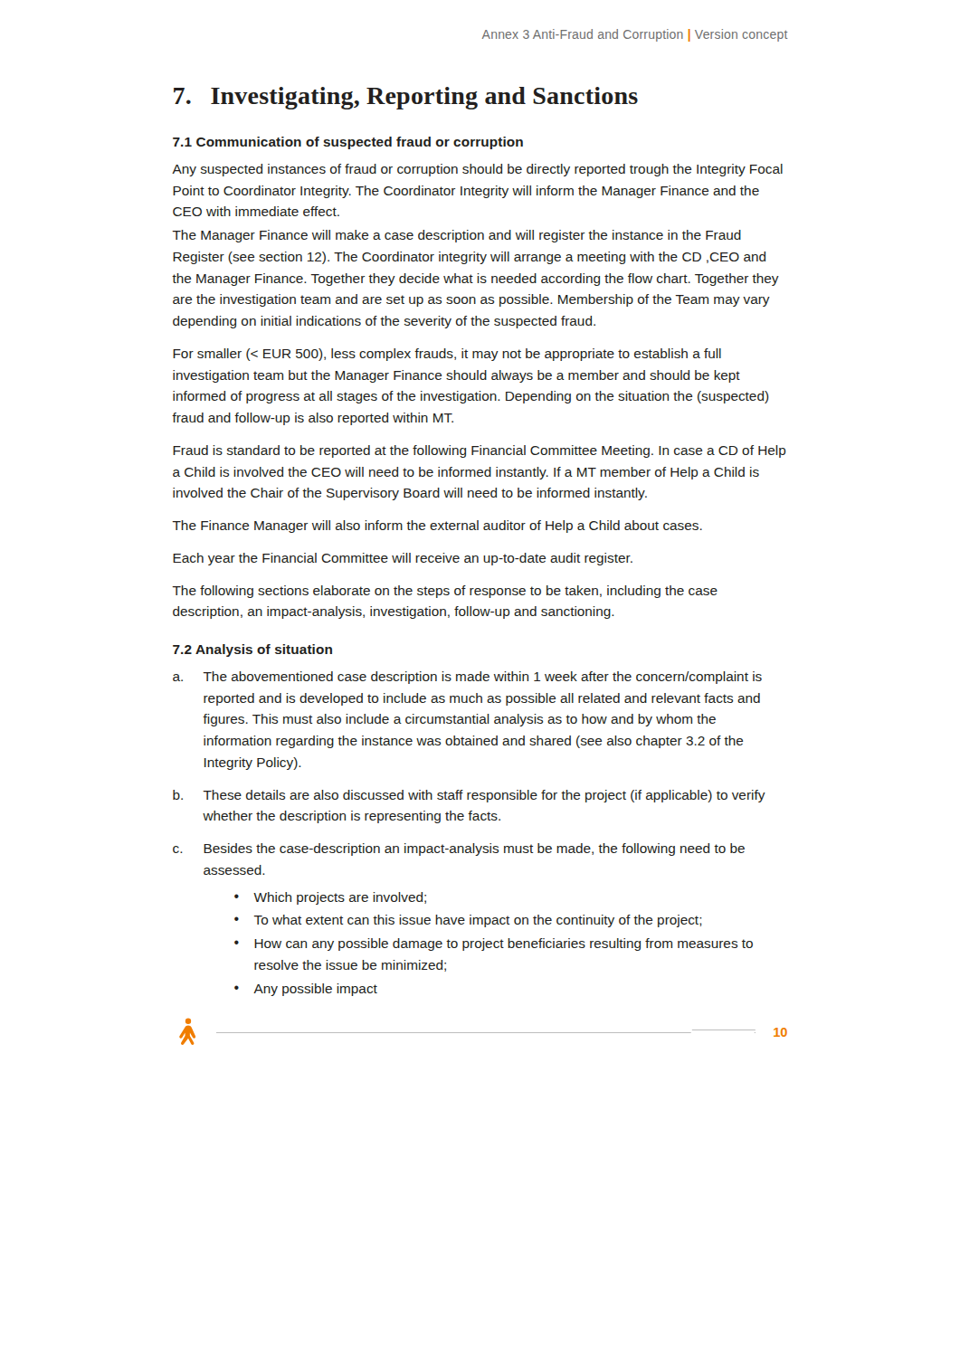Annex 3 Anti-Fraud and Corruption | Version concept
7. Investigating, Reporting and Sanctions
7.1 Communication of suspected fraud or corruption
Any suspected instances of fraud or corruption should be directly reported trough the Integrity Focal Point to Coordinator Integrity. The Coordinator Integrity will inform the Manager Finance and the CEO with immediate effect.
The Manager Finance will make a case description and will register the instance in the Fraud Register (see section 12). The Coordinator integrity will arrange a meeting with the CD ,CEO and the Manager Finance. Together they decide what is needed according the flow chart. Together they are the investigation team and are set up as soon as possible. Membership of the Team may vary depending on initial indications of the severity of the suspected fraud.
For smaller (< EUR 500), less complex frauds, it may not be appropriate to establish a full investigation team but the Manager Finance should always be a member and should be kept informed of progress at all stages of the investigation. Depending on the situation the (suspected) fraud and follow-up is also reported within MT.
Fraud is standard to be reported at the following Financial Committee Meeting. In case a CD of Help a Child is involved the CEO will need to be informed instantly. If a MT member of Help a Child is involved the Chair of the Supervisory Board will need to be informed instantly.
The Finance Manager will also inform the external auditor of Help a Child about cases.
Each year the Financial Committee will receive an up-to-date audit register.
The following sections elaborate on the steps of response to be taken, including the case description, an impact-analysis, investigation, follow-up and sanctioning.
7.2 Analysis of situation
The abovementioned case description is made within 1 week after the concern/complaint is reported and is developed to include as much as possible all related and relevant facts and figures. This must also include a circumstantial analysis as to how and by whom the information regarding the instance was obtained and shared (see also chapter 3.2 of the Integrity Policy).
These details are also discussed with staff responsible for the project (if applicable) to verify whether the description is representing the facts.
Besides the case-description an impact-analysis must be made, the following need to be assessed.
Which projects are involved;
To what extent can this issue have impact on the continuity of the project;
How can any possible damage to project beneficiaries resulting from measures to resolve the issue be minimized;
Any possible impact
10